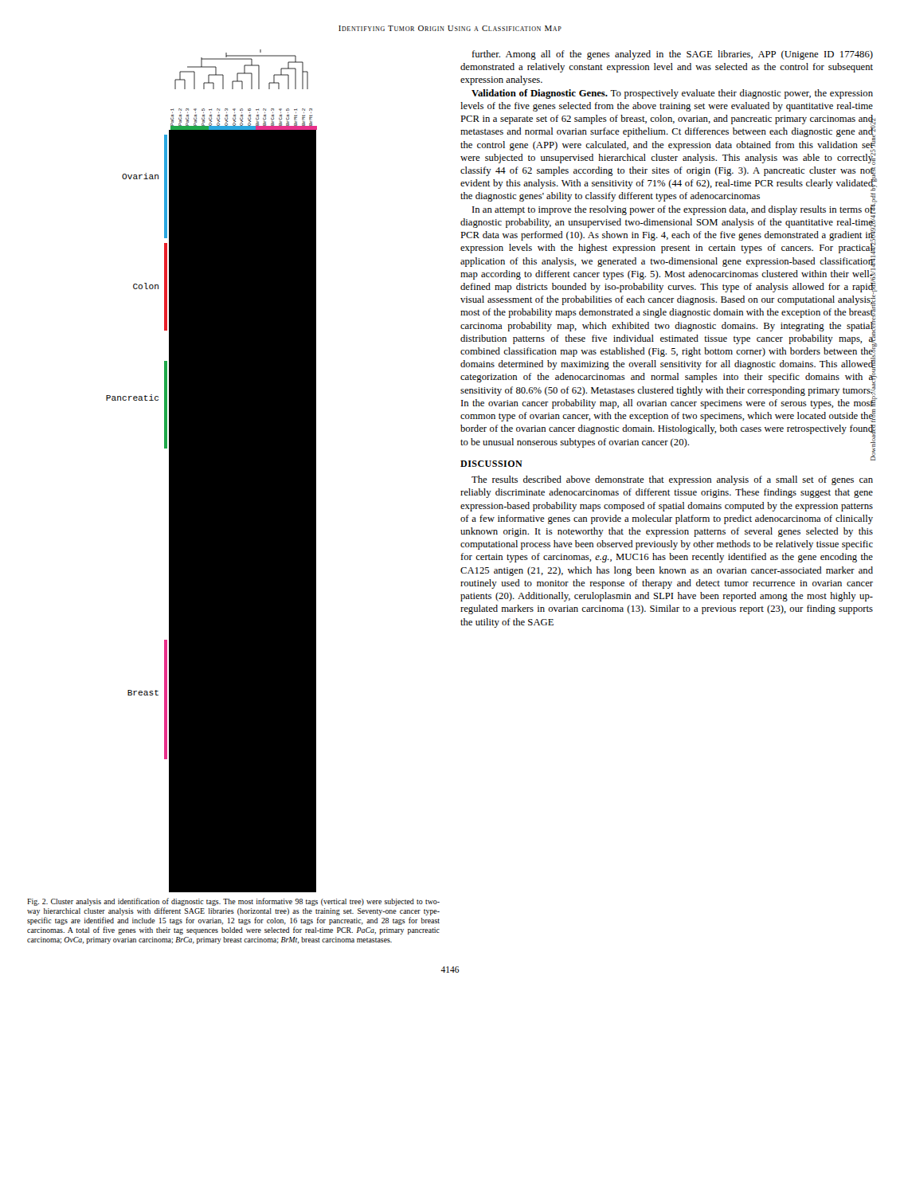Identifying Tumor Origin Using a Classification Map
PaCa-1 PaCa-2 PaCa-3 PaCa-4 PaCa-5 OvCa-1 OvCa-2 OvCa-3 OvCa-4 OvCa-5 OvCa-6 BrCa-1 BrCa-2 BrCa-3 BrCa-4 BrCa-5 BrMt-1 BrMt-2 BrMt-3
Ovarian
Colon
Pancreatic
Breast
Fig. 2. Cluster analysis and identification of diagnostic tags. The most informative 98 tags (vertical tree) were subjected to two-way hierarchical cluster analysis with different SAGE libraries (horizontal tree) as the training set. Seventy-one cancer type-specific tags are identified and include 15 tags for ovarian, 12 tags for colon, 16 tags for pancreatic, and 28 tags for breast carcinomas. A total of five genes with their tag sequences bolded were selected for real-time PCR. PaCa, primary pancreatic carcinoma; OvCa, primary ovarian carcinoma; BrCa, primary breast carcinoma; BrMt, breast carcinoma metastases.
further. Among all of the genes analyzed in the SAGE libraries, APP (Unigene ID 177486) demonstrated a relatively constant expression level and was selected as the control for subsequent expression analyses.
Validation of Diagnostic Genes. To prospectively evaluate their diagnostic power, the expression levels of the five genes selected from the above training set were evaluated by quantitative real-time PCR in a separate set of 62 samples of breast, colon, ovarian, and pancreatic primary carcinomas and metastases and normal ovarian surface epithelium. Ct differences between each diagnostic gene and the control gene (APP) were calculated, and the expression data obtained from this validation set were subjected to unsupervised hierarchical cluster analysis. This analysis was able to correctly classify 44 of 62 samples according to their sites of origin (Fig. 3). A pancreatic cluster was not evident by this analysis. With a sensitivity of 71% (44 of 62), real-time PCR results clearly validated the diagnostic genes' ability to classify different types of adenocarcinomas
In an attempt to improve the resolving power of the expression data, and display results in terms of diagnostic probability, an unsupervised two-dimensional SOM analysis of the quantitative real-time PCR data was performed (10). As shown in Fig. 4, each of the five genes demonstrated a gradient in expression levels with the highest expression present in certain types of cancers. For practical application of this analysis, we generated a two-dimensional gene expression-based classification map according to different cancer types (Fig. 5). Most adenocarcinomas clustered within their well-defined map districts bounded by iso-probability curves. This type of analysis allowed for a rapid visual assessment of the probabilities of each cancer diagnosis. Based on our computational analysis, most of the probability maps demonstrated a single diagnostic domain with the exception of the breast carcinoma probability map, which exhibited two diagnostic domains. By integrating the spatial distribution patterns of these five individual estimated tissue type cancer probability maps, a combined classification map was established (Fig. 5, right bottom corner) with borders between the domains determined by maximizing the overall sensitivity for all diagnostic domains. This allowed categorization of the adenocarcinomas and normal samples into their specific domains with a sensitivity of 80.6% (50 of 62). Metastases clustered tightly with their corresponding primary tumors. In the ovarian cancer probability map, all ovarian cancer specimens were of serous types, the most common type of ovarian cancer, with the exception of two specimens, which were located outside the border of the ovarian cancer diagnostic domain. Histologically, both cases were retrospectively found to be unusual nonserous subtypes of ovarian cancer (20).
DISCUSSION
The results described above demonstrate that expression analysis of a small set of genes can reliably discriminate adenocarcinomas of different tissue origins. These findings suggest that gene expression-based probability maps composed of spatial domains computed by the expression patterns of a few informative genes can provide a molecular platform to predict adenocarcinoma of clinically unknown origin. It is noteworthy that the expression patterns of several genes selected by this computational process have been observed previously by other methods to be relatively tissue specific for certain types of carcinomas, e.g., MUC16 has been recently identified as the gene encoding the CA125 antigen (21, 22), which has long been known as an ovarian cancer-associated marker and routinely used to monitor the response of therapy and detect tumor recurrence in ovarian cancer patients (20). Additionally, ceruloplasmin and SLPI have been reported among the most highly up-regulated markers in ovarian carcinoma (13). Similar to a previous report (23), our finding supports the utility of the SAGE
4146
Downloaded from http://aacrjournals.org/cancerres/article-pdf/63/14/4144/2504928/4144.pdf by guest on 25 June 2022